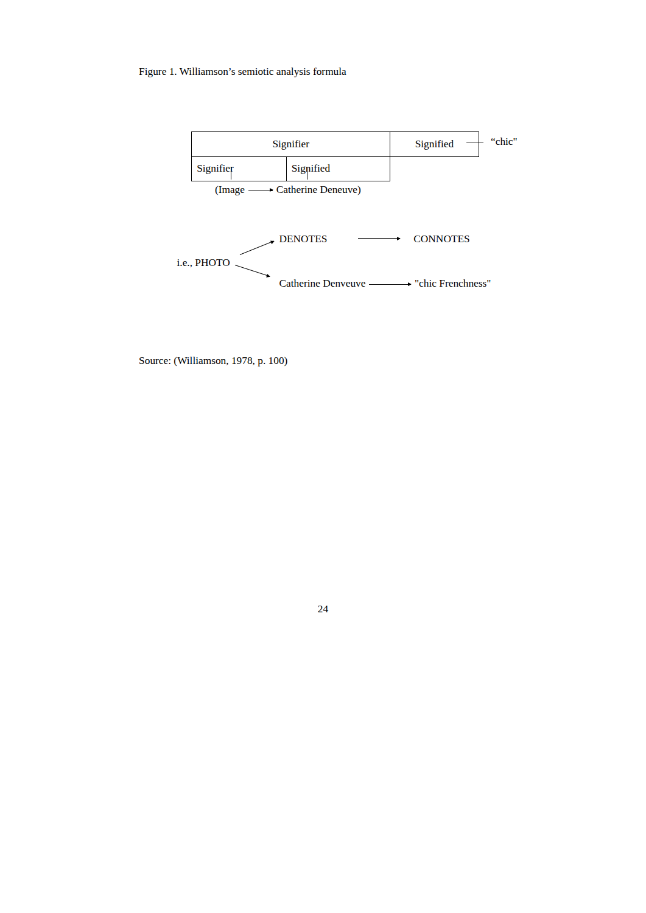Figure 1. Williamson’s semiotic analysis formula
| Signifier | Signified |
| Signifier | Signified | |
“chic"
(Image Catherine Deneuve)
i.e., PHOTO
DENOTES
CONNOTES
Catherine Denveuve "chic Frenchness"
Source: (Williamson, 1978, p. 100)
24